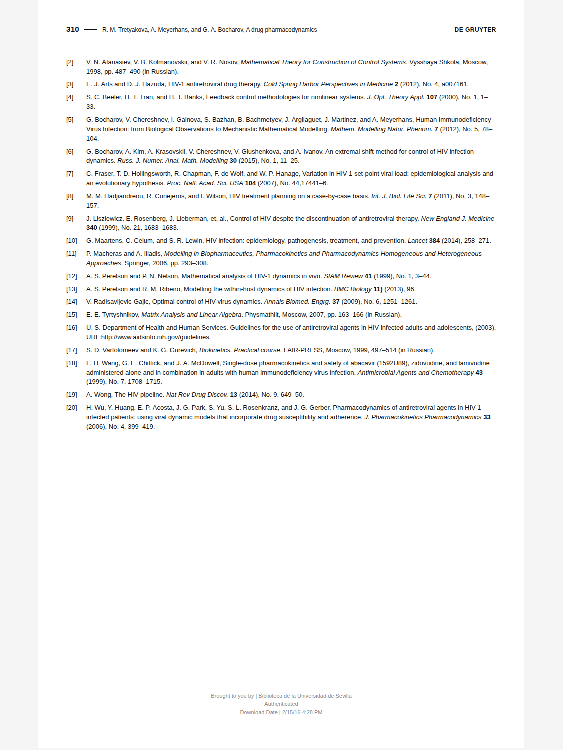310 R. M. Tretyakova, A. Meyerhans, and G. A. Bocharov, A drug pharmacodynamics DE GRUYTER
[2] V. N. Afanasiev, V. B. Kolmanovskii, and V. R. Nosov, Mathematical Theory for Construction of Control Systems. Vysshaya Shkola, Moscow, 1998, pp. 487–490 (in Russian).
[3] E. J. Arts and D. J. Hazuda, HIV-1 antiretroviral drug therapy. Cold Spring Harbor Perspectives in Medicine 2 (2012), No. 4, a007161.
[4] S. C. Beeler, H. T. Tran, and H. T. Banks, Feedback control methodologies for nonlinear systems. J. Opt. Theory Appl. 107 (2000), No. 1, 1–33.
[5] G. Bocharov, V. Chereshnev, I. Gainova, S. Bazhan, B. Bachmetyev, J. Argilaguet, J. Martinez, and A. Meyerhans, Human Immunodeficiency Virus Infection: from Biological Observations to Mechanistic Mathematical Modelling. Mathem. Modelling Natur. Phenom. 7 (2012), No. 5, 78–104.
[6] G. Bocharov, A. Kim, A. Krasovskii, V. Chereshnev, V. Glushenkova, and A. Ivanov, An extremal shift method for control of HIV infection dynamics. Russ. J. Numer. Anal. Math. Modelling 30 (2015), No. 1, 11–25.
[7] C. Fraser, T. D. Hollingsworth, R. Chapman, F. de Wolf, and W. P. Hanage, Variation in HIV-1 set-point viral load: epidemiological analysis and an evolutionary hypothesis. Proc. Natl. Acad. Sci. USA 104 (2007), No. 44,17441–6.
[8] M. M. Hadjiandreou, R. Conejeros, and I. Wilson, HIV treatment planning on a case-by-case basis. Int. J. Biol. Life Sci. 7 (2011), No. 3, 148–157.
[9] J. Lisziewicz, E. Rosenberg, J. Lieberman, et. al., Control of HIV despite the discontinuation of antiretroviral therapy. New England J. Medicine 340 (1999), No. 21, 1683–1683.
[10] G. Maartens, C. Celum, and S. R. Lewin, HIV infection: epidemiology, pathogenesis, treatment, and prevention. Lancet 384 (2014), 258–271.
[11] P. Macheras and A. Iliadis, Modelling in Biopharmaceutics, Pharmacokinetics and Pharmacodynamics Homogeneous and Heterogeneous Approaches. Springer, 2006, pp. 293–308.
[12] A. S. Perelson and P. N. Nelson, Mathematical analysis of HIV-1 dynamics in vivo. SIAM Review 41 (1999), No. 1, 3–44.
[13] A. S. Perelson and R. M. Ribeiro, Modelling the within-host dynamics of HIV infection. BMC Biology 11) (2013), 96.
[14] V. Radisavljevic-Gajic, Optimal control of HIV-virus dynamics. Annals Biomed. Engrg. 37 (2009), No. 6, 1251–1261.
[15] E. E. Tyrtyshnikov, Matrix Analysis and Linear Algebra. Physmathlit, Moscow, 2007, pp. 163–166 (in Russian).
[16] U. S. Department of Health and Human Services. Guidelines for the use of antiretroviral agents in HIV-infected adults and adolescents, (2003). URL:http://www.aidsinfo.nih.gov/guidelines.
[17] S. D. Varfolomeev and K. G. Gurevich, Biokinetics. Practical course. FAIR-PRESS, Moscow, 1999, 497–514 (in Russian).
[18] L. H. Wang, G. E. Chittick, and J. A. McDowell, Single-dose pharmacokinetics and safety of abacavir (1592U89), zidovudine, and lamivudine administered alone and in combination in adults with human immunodeficiency virus infection. Antimicrobial Agents and Chemotherapy 43 (1999), No. 7, 1708–1715.
[19] A. Wong, The HIV pipeline. Nat Rev Drug Discov. 13 (2014), No. 9, 649–50.
[20] H. Wu, Y. Huang, E. P. Acosta, J. G. Park, S. Yu, S. L. Rosenkranz, and J. G. Gerber, Pharmacodynamics of antiretroviral agents in HIV-1 infected patients: using viral dynamic models that incorporate drug susceptibility and adherence. J. Pharmacokinetics Pharmacodynamics 33 (2006), No. 4, 399–419.
Brought to you by | Biblioteca de la Universidad de Sevilla
Authenticated
Download Date | 2/15/16 4:28 PM